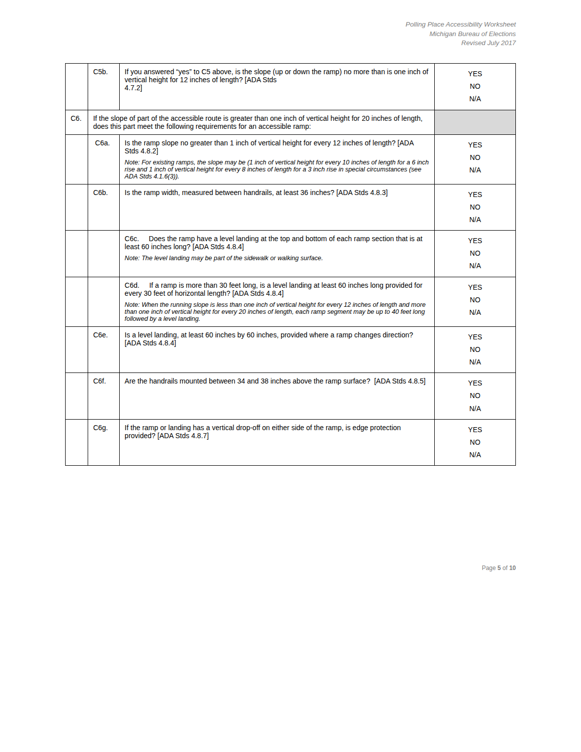Polling Place Accessibility Worksheet
Michigan Bureau of Elections
Revised July 2017
| | C5b. | If you answered “yes” to C5 above, is the slope (up or down the ramp) no more than is one inch of vertical height for 12 inches of length? [ADA Stds 4.7.2] | YES NO N/A |
| C6. | If the slope of part of the accessible route is greater than one inch of vertical height for 20 inches of length, does this part meet the following requirements for an accessible ramp: | |
| | C6a. | Is the ramp slope no greater than 1 inch of vertical height for every 12 inches of length? [ADA Stds 4.8.2] Note: For existing ramps, the slope may be (1 inch of vertical height for every 10 inches of length for a 6 inch rise and 1 inch of vertical height for every 8 inches of length for a 3 inch rise in special circumstances (see ADA Stds 4.1.6(3)). | YES NO N/A |
| | C6b. | Is the ramp width, measured between handrails, at least 36 inches? [ADA Stds 4.8.3] | YES NO N/A |
| | | C6c. Does the ramp have a level landing at the top and bottom of each ramp section that is at least 60 inches long? [ADA Stds 4.8.4] Note: The level landing may be part of the sidewalk or walking surface. | YES NO N/A |
| | | C6d. If a ramp is more than 30 feet long, is a level landing at least 60 inches long provided for every 30 feet of horizontal length? [ADA Stds 4.8.4] Note: When the running slope is less than one inch of vertical height for every 12 inches of length and more than one inch of vertical height for every 20 inches of length, each ramp segment may be up to 40 feet long followed by a level landing. | YES NO N/A |
| | C6e. | Is a level landing, at least 60 inches by 60 inches, provided where a ramp changes direction? [ADA Stds 4.8.4] | YES NO N/A |
| | C6f. | Are the handrails mounted between 34 and 38 inches above the ramp surface? [ADA Stds 4.8.5] | YES NO N/A |
| | C6g. | If the ramp or landing has a vertical drop-off on either side of the ramp, is edge protection provided? [ADA Stds 4.8.7] | YES NO N/A |
Page 5 of 10